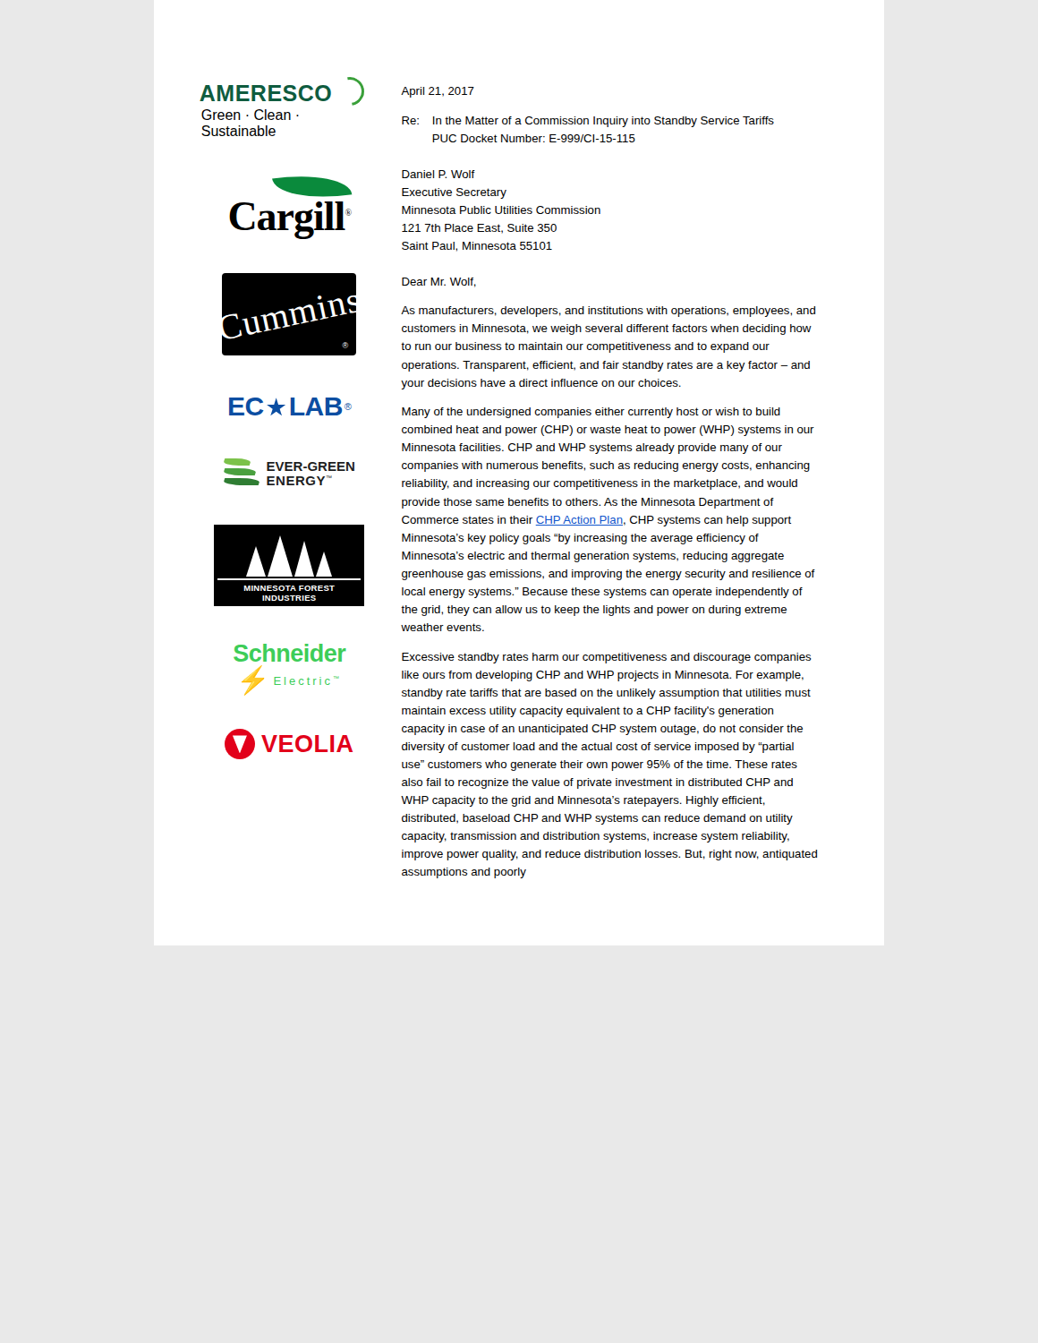AMERESCO
Green · Clean · Sustainable
Cargill®
Cummins ®
EC LAB®
EVER-GREENENERGY™
MINNESOTA FOREST INDUSTRIES
Schneider
⚡ Electric™
VEOLIA
April 21, 2017
Re: In the Matter of a Commission Inquiry into Standby Service Tariffs PUC Docket Number: E-999/CI-15-115
Daniel P. Wolf
Executive Secretary
Minnesota Public Utilities Commission
121 7th Place East, Suite 350
Saint Paul, Minnesota 55101
Dear Mr. Wolf,
As manufacturers, developers, and institutions with operations, employees, and customers in Minnesota, we weigh several different factors when deciding how to run our business to maintain our competitiveness and to expand our operations. Transparent, efficient, and fair standby rates are a key factor – and your decisions have a direct influence on our choices.
Many of the undersigned companies either currently host or wish to build combined heat and power (CHP) or waste heat to power (WHP) systems in our Minnesota facilities. CHP and WHP systems already provide many of our companies with numerous benefits, such as reducing energy costs, enhancing reliability, and increasing our competitiveness in the marketplace, and would provide those same benefits to others. As the Minnesota Department of Commerce states in their CHP Action Plan, CHP systems can help support Minnesota’s key policy goals “by increasing the average efficiency of Minnesota’s electric and thermal generation systems, reducing aggregate greenhouse gas emissions, and improving the energy security and resilience of local energy systems.” Because these systems can operate independently of the grid, they can allow us to keep the lights and power on during extreme weather events.
Excessive standby rates harm our competitiveness and discourage companies like ours from developing CHP and WHP projects in Minnesota. For example, standby rate tariffs that are based on the unlikely assumption that utilities must maintain excess utility capacity equivalent to a CHP facility's generation capacity in case of an unanticipated CHP system outage, do not consider the diversity of customer load and the actual cost of service imposed by “partial use” customers who generate their own power 95% of the time. These rates also fail to recognize the value of private investment in distributed CHP and WHP capacity to the grid and Minnesota’s ratepayers. Highly efficient, distributed, baseload CHP and WHP systems can reduce demand on utility capacity, transmission and distribution systems, increase system reliability, improve power quality, and reduce distribution losses. But, right now, antiquated assumptions and poorly